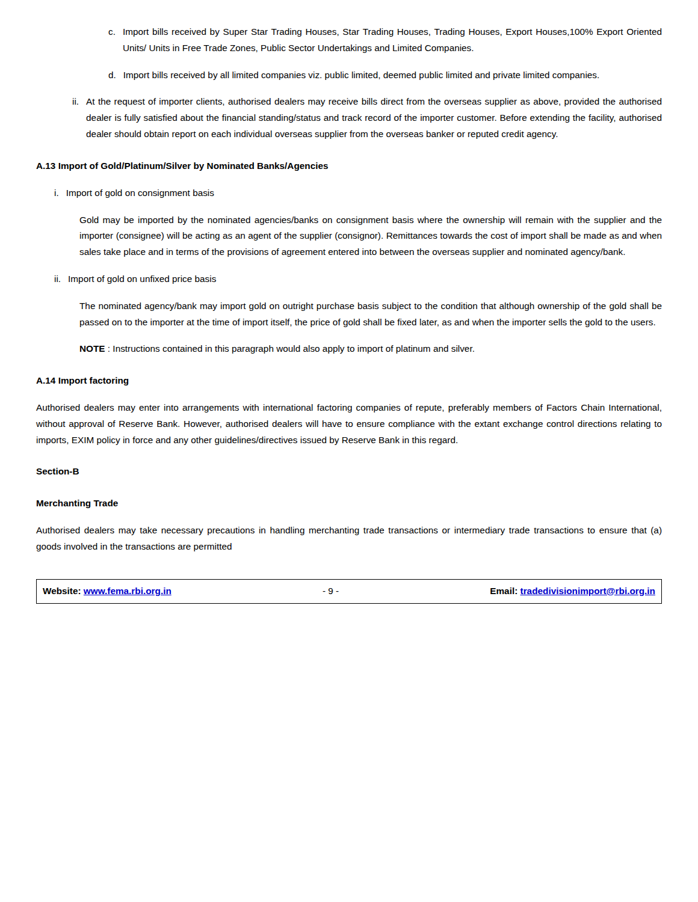c. Import bills received by Super Star Trading Houses, Star Trading Houses, Trading Houses, Export Houses,100% Export Oriented Units/ Units in Free Trade Zones, Public Sector Undertakings and Limited Companies.
d. Import bills received by all limited companies viz. public limited, deemed public limited and private limited companies.
ii. At the request of importer clients, authorised dealers may receive bills direct from the overseas supplier as above, provided the authorised dealer is fully satisfied about the financial standing/status and track record of the importer customer. Before extending the facility, authorised dealer should obtain report on each individual overseas supplier from the overseas banker or reputed credit agency.
A.13 Import of Gold/Platinum/Silver by Nominated Banks/Agencies
i. Import of gold on consignment basis
Gold may be imported by the nominated agencies/banks on consignment basis where the ownership will remain with the supplier and the importer (consignee) will be acting as an agent of the supplier (consignor). Remittances towards the cost of import shall be made as and when sales take place and in terms of the provisions of agreement entered into between the overseas supplier and nominated agency/bank.
ii. Import of gold on unfixed price basis
The nominated agency/bank may import gold on outright purchase basis subject to the condition that although ownership of the gold shall be passed on to the importer at the time of import itself, the price of gold shall be fixed later, as and when the importer sells the gold to the users.
NOTE : Instructions contained in this paragraph would also apply to import of platinum and silver.
A.14 Import factoring
Authorised dealers may enter into arrangements with international factoring companies of repute, preferably members of Factors Chain International, without approval of Reserve Bank. However, authorised dealers will have to ensure compliance with the extant exchange control directions relating to imports, EXIM policy in force and any other guidelines/directives issued by Reserve Bank in this regard.
Section-B
Merchanting Trade
Authorised dealers may take necessary precautions in handling merchanting trade transactions or intermediary trade transactions to ensure that (a) goods involved in the transactions are permitted
Website: www.fema.rbi.org.in - 9 - Email: tradedivisionimport@rbi.org.in